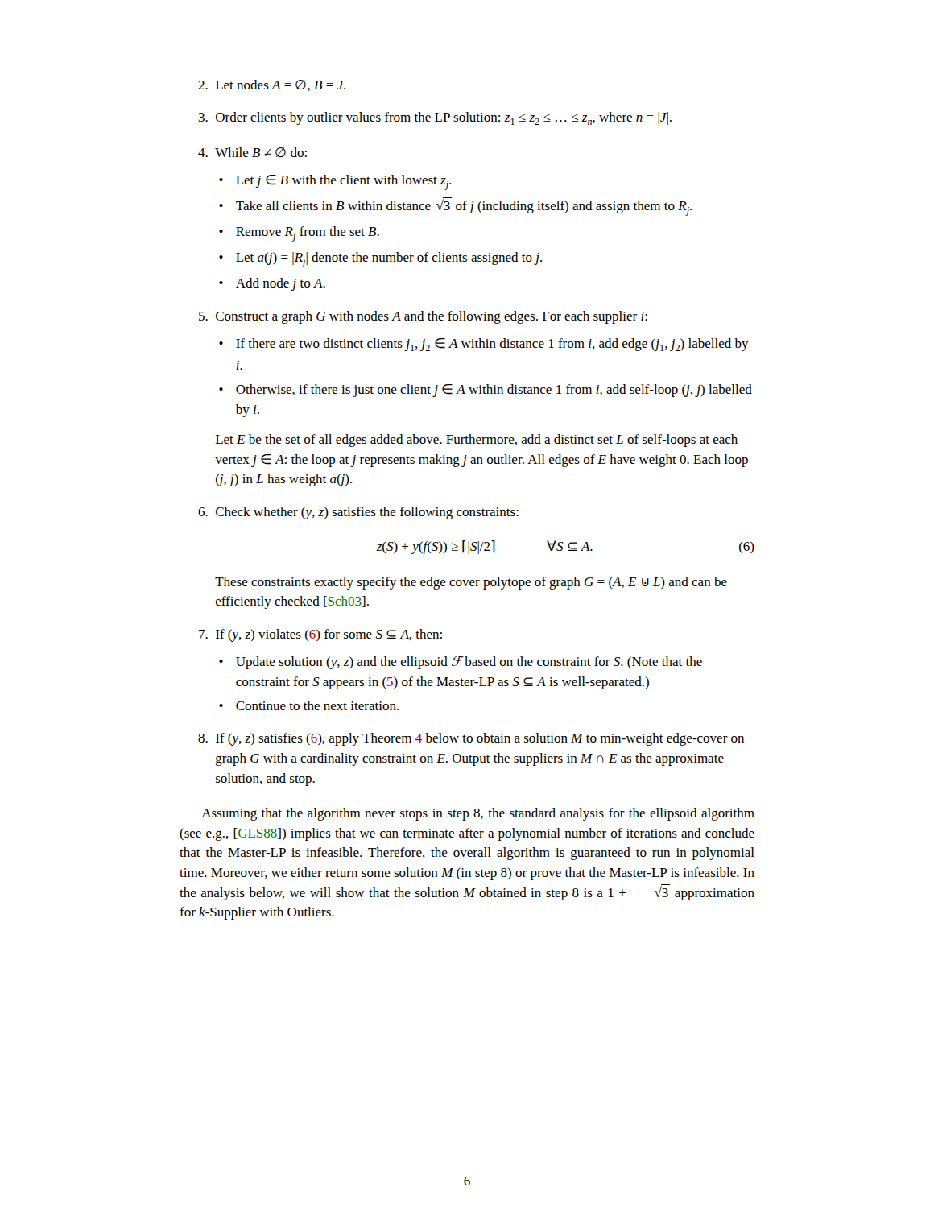2. Let nodes A = ∅, B = J.
3. Order clients by outlier values from the LP solution: z1 ≤ z2 ≤ … ≤ zn, where n = |J|.
4. While B ≠ ∅ do:
Let j ∈ B with the client with lowest zj.
Take all clients in B within distance 3 of j (including itself) and assign them to Rj.
Remove Rj from the set B.
Let a(j) = |Rj| denote the number of clients assigned to j.
Add node j to A.
5. Construct a graph G with nodes A and the following edges. For each supplier i:
If there are two distinct clients j1, j2 ∈ A within distance 1 from i, add edge (j1, j2) labelled by i.
Otherwise, if there is just one client j ∈ A within distance 1 from i, add self-loop (j, j) labelled by i.
Let E be the set of all edges added above. Furthermore, add a distinct set L of self-loops at each vertex j ∈ A: the loop at j represents making j an outlier. All edges of E have weight 0. Each loop (j, j) in L has weight a(j).
6. Check whether (y, z) satisfies the following constraints:
z(S) + y(f(S)) ≥ |S|/2 ∀S ⊆ A. (6)
These constraints exactly specify the edge cover polytope of graph G = (A, E ⊍ L) and can be efficiently checked [Sch03].
7. If (y, z) violates (6) for some S ⊆ A, then:
Update solution (y, z) and the ellipsoid ℱ based on the constraint for S. (Note that the constraint for S appears in (5) of the Master-LP as S ⊆ A is well-separated.)
Continue to the next iteration.
8. If (y, z) satisfies (6), apply Theorem 4 below to obtain a solution M to min-weight edge-cover on graph G with a cardinality constraint on E. Output the suppliers in M ∩ E as the approximate solution, and stop.
Assuming that the algorithm never stops in step 8, the standard analysis for the ellipsoid algorithm (see e.g., [GLS88]) implies that we can terminate after a polynomial number of iterations and conclude that the Master-LP is infeasible. Therefore, the overall algorithm is guaranteed to run in polynomial time. Moreover, we either return some solution M (in step 8) or prove that the Master-LP is infeasible. In the analysis below, we will show that the solution M obtained in step 8 is a 1 + 3 approximation for k-Supplier with Outliers.
6